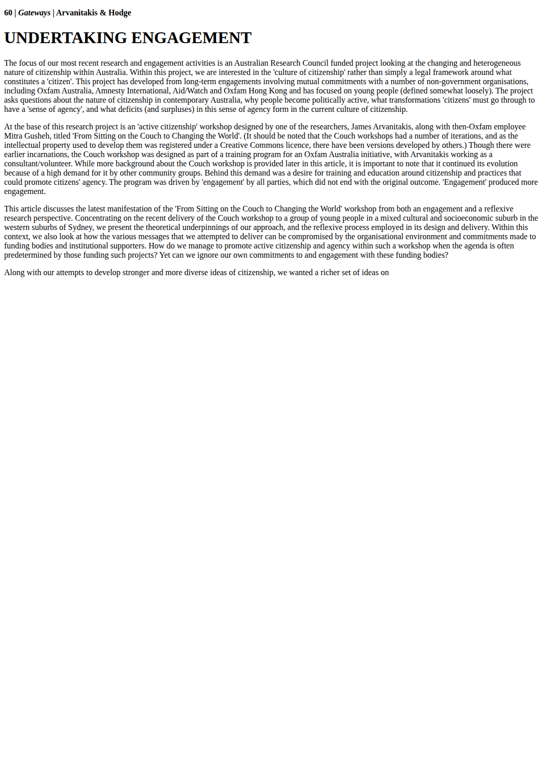60 | Gateways | Arvanitakis & Hodge
UNDERTAKING ENGAGEMENT
The focus of our most recent research and engagement activities is an Australian Research Council funded project looking at the changing and heterogeneous nature of citizenship within Australia. Within this project, we are interested in the 'culture of citizenship' rather than simply a legal framework around what constitutes a 'citizen'. This project has developed from long-term engagements involving mutual commitments with a number of non-government organisations, including Oxfam Australia, Amnesty International, Aid/Watch and Oxfam Hong Kong and has focused on young people (defined somewhat loosely). The project asks questions about the nature of citizenship in contemporary Australia, why people become politically active, what transformations 'citizens' must go through to have a 'sense of agency', and what deficits (and surpluses) in this sense of agency form in the current culture of citizenship.
At the base of this research project is an 'active citizenship' workshop designed by one of the researchers, James Arvanitakis, along with then-Oxfam employee Mitra Gusheh, titled 'From Sitting on the Couch to Changing the World'. (It should be noted that the Couch workshops had a number of iterations, and as the intellectual property used to develop them was registered under a Creative Commons licence, there have been versions developed by others.) Though there were earlier incarnations, the Couch workshop was designed as part of a training program for an Oxfam Australia initiative, with Arvanitakis working as a consultant/volunteer. While more background about the Couch workshop is provided later in this article, it is important to note that it continued its evolution because of a high demand for it by other community groups. Behind this demand was a desire for training and education around citizenship and practices that could promote citizens' agency. The program was driven by 'engagement' by all parties, which did not end with the original outcome. 'Engagement' produced more engagement.
This article discusses the latest manifestation of the 'From Sitting on the Couch to Changing the World' workshop from both an engagement and a reflexive research perspective. Concentrating on the recent delivery of the Couch workshop to a group of young people in a mixed cultural and socioeconomic suburb in the western suburbs of Sydney, we present the theoretical underpinnings of our approach, and the reflexive process employed in its design and delivery. Within this context, we also look at how the various messages that we attempted to deliver can be compromised by the organisational environment and commitments made to funding bodies and institutional supporters. How do we manage to promote active citizenship and agency within such a workshop when the agenda is often predetermined by those funding such projects? Yet can we ignore our own commitments to and engagement with these funding bodies?
Along with our attempts to develop stronger and more diverse ideas of citizenship, we wanted a richer set of ideas on